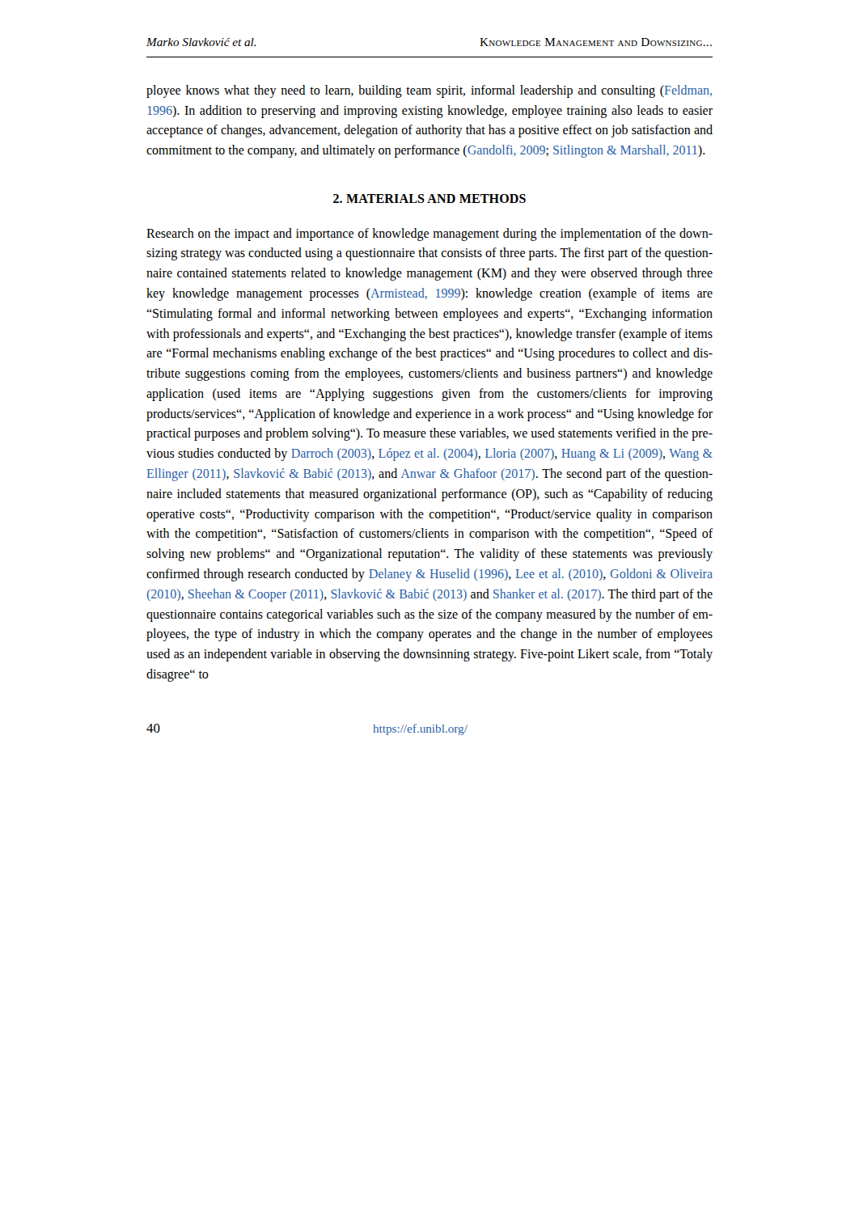Marko Slavković et al. Knowledge Management and Downsizing...
ployee knows what they need to learn, building team spirit, informal leadership and consulting (Feldman, 1996). In addition to preserving and improving existing knowledge, employee training also leads to easier acceptance of changes, advancement, delegation of authority that has a positive effect on job satisfaction and commitment to the company, and ultimately on performance (Gandolfi, 2009; Sitlington & Marshall, 2011).
2. MATERIALS AND METHODS
Research on the impact and importance of knowledge management during the implementation of the downsizing strategy was conducted using a questionnaire that consists of three parts. The first part of the questionnaire contained statements related to knowledge management (KM) and they were observed through three key knowledge management processes (Armistead, 1999): knowledge creation (example of items are “Stimulating formal and informal networking between employees and experts“, “Exchanging information with professionals and experts“, and “Exchanging the best practices“), knowledge transfer (example of items are “Formal mechanisms enabling exchange of the best practices“ and “Using procedures to collect and distribute suggestions coming from the employees, customers/clients and business partners“) and knowledge application (used items are “Applying suggestions given from the customers/clients for improving products/services“, “Application of knowledge and experience in a work process“ and “Using knowledge for practical purposes and problem solving“). To measure these variables, we used statements verified in the previous studies conducted by Darroch (2003), López et al. (2004), Lloria (2007), Huang & Li (2009), Wang & Ellinger (2011), Slavković & Babić (2013), and Anwar & Ghafoor (2017). The second part of the questionnaire included statements that measured organizational performance (OP), such as “Capability of reducing operative costs“, “Productivity comparison with the competition“, “Product/service quality in comparison with the competition“, “Satisfaction of customers/clients in comparison with the competition“, “Speed of solving new problems“ and “Organizational reputation“. The validity of these statements was previously confirmed through research conducted by Delaney & Huselid (1996), Lee et al. (2010), Goldoni & Oliveira (2010), Sheehan & Cooper (2011), Slavković & Babić (2013) and Shanker et al. (2017). The third part of the questionnaire contains categorical variables such as the size of the company measured by the number of employees, the type of industry in which the company operates and the change in the number of employees used as an independent variable in observing the downsinning strategy. Five-point Likert scale, from “Totaly disagree“ to
40 https://ef.unibl.org/